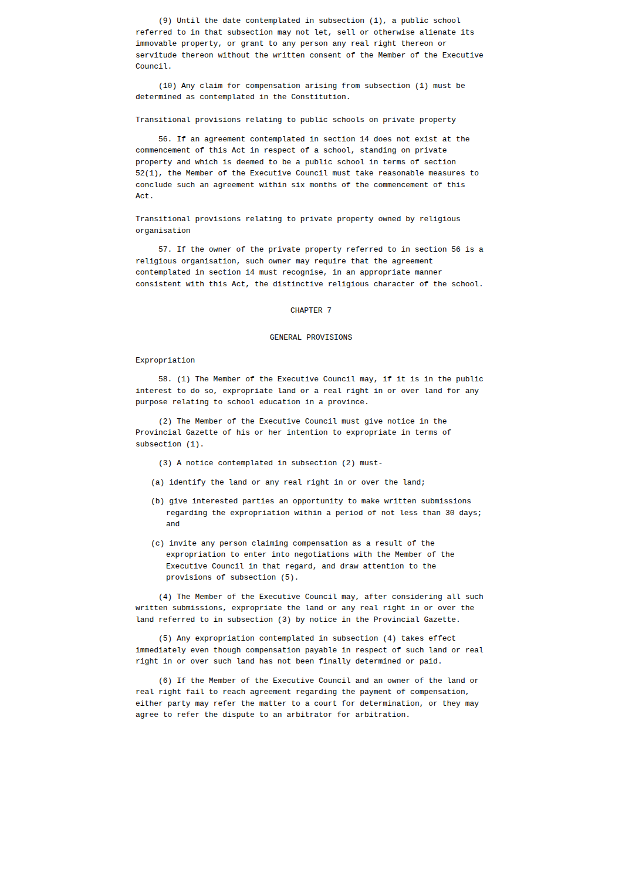(9) Until the date contemplated in subsection (1), a public school referred to in that subsection may not let, sell or otherwise alienate its immovable property, or grant to any person any real right thereon or servitude thereon without the written consent of the Member of the Executive Council.
(10) Any claim for compensation arising from subsection (1) must be determined as contemplated in the Constitution.
Transitional provisions relating to public schools on private property
56. If an agreement contemplated in section 14 does not exist at the commencement of this Act in respect of a school, standing on private property and which is deemed to be a public school in terms of section 52(1), the Member of the Executive Council must take reasonable measures to conclude such an agreement within six months of the commencement of this Act.
Transitional provisions relating to private property owned by religious organisation
57. If the owner of the private property referred to in section 56 is a religious organisation, such owner may require that the agreement contemplated in section 14 must recognise, in an appropriate manner consistent with this Act, the distinctive religious character of the school.
CHAPTER 7
GENERAL PROVISIONS
Expropriation
58. (1) The Member of the Executive Council may, if it is in the public interest to do so, expropriate land or a real right in or over land for any purpose relating to school education in a province.
(2) The Member of the Executive Council must give notice in the Provincial Gazette of his or her intention to expropriate in terms of subsection (1).
(3) A notice contemplated in subsection (2) must-
(a) identify the land or any real right in or over the land;
(b) give interested parties an opportunity to make written submissions regarding the expropriation within a period of not less than 30 days; and
(c) invite any person claiming compensation as a result of the expropriation to enter into negotiations with the Member of the Executive Council in that regard, and draw attention to the provisions of subsection (5).
(4) The Member of the Executive Council may, after considering all such written submissions, expropriate the land or any real right in or over the land referred to in subsection (3) by notice in the Provincial Gazette.
(5) Any expropriation contemplated in subsection (4) takes effect immediately even though compensation payable in respect of such land or real right in or over such land has not been finally determined or paid.
(6) If the Member of the Executive Council and an owner of the land or real right fail to reach agreement regarding the payment of compensation, either party may refer the matter to a court for determination, or they may agree to refer the dispute to an arbitrator for arbitration.